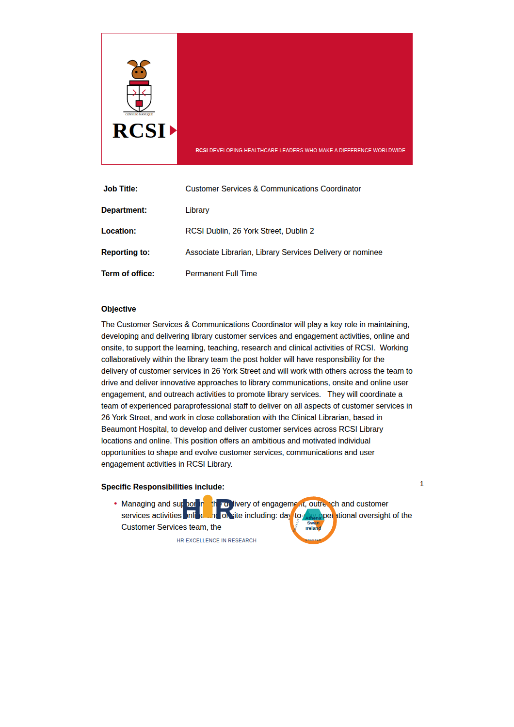RCSI
RCSI DEVELOPING HEALTHCARE LEADERS WHO MAKE A DIFFERENCE WORLDWIDE
| Job Title: | Customer Services & Communications Coordinator |
| Department: | Library |
| Location: | RCSI Dublin, 26 York Street, Dublin 2 |
| Reporting to: | Associate Librarian, Library Services Delivery or nominee |
| Term of office: | Permanent Full Time |
Objective
The Customer Services & Communications Coordinator will play a key role in maintaining, developing and delivering library customer services and engagement activities, online and onsite, to support the learning, teaching, research and clinical activities of RCSI. Working collaboratively within the library team the post holder will have responsibility for the delivery of customer services in 26 York Street and will work with others across the team to drive and deliver innovative approaches to library communications, onsite and online user engagement, and outreach activities to promote library services. They will coordinate a team of experienced paraprofessional staff to deliver on all aspects of customer services in 26 York Street, and work in close collaboration with the Clinical Librarian, based in Beaumont Hospital, to develop and deliver customer services across RCSI Library locations and online. This position offers an ambitious and motivated individual opportunities to shape and evolve customer services, communications and user engagement activities in RCSI Library.
Specific Responsibilities include:
Managing and supporting the delivery of engagement, outreach and customer services activities online and onsite including: day-to-day operational oversight of the Customer Services team, the
1
HR EXCELLENCE IN RESEARCH